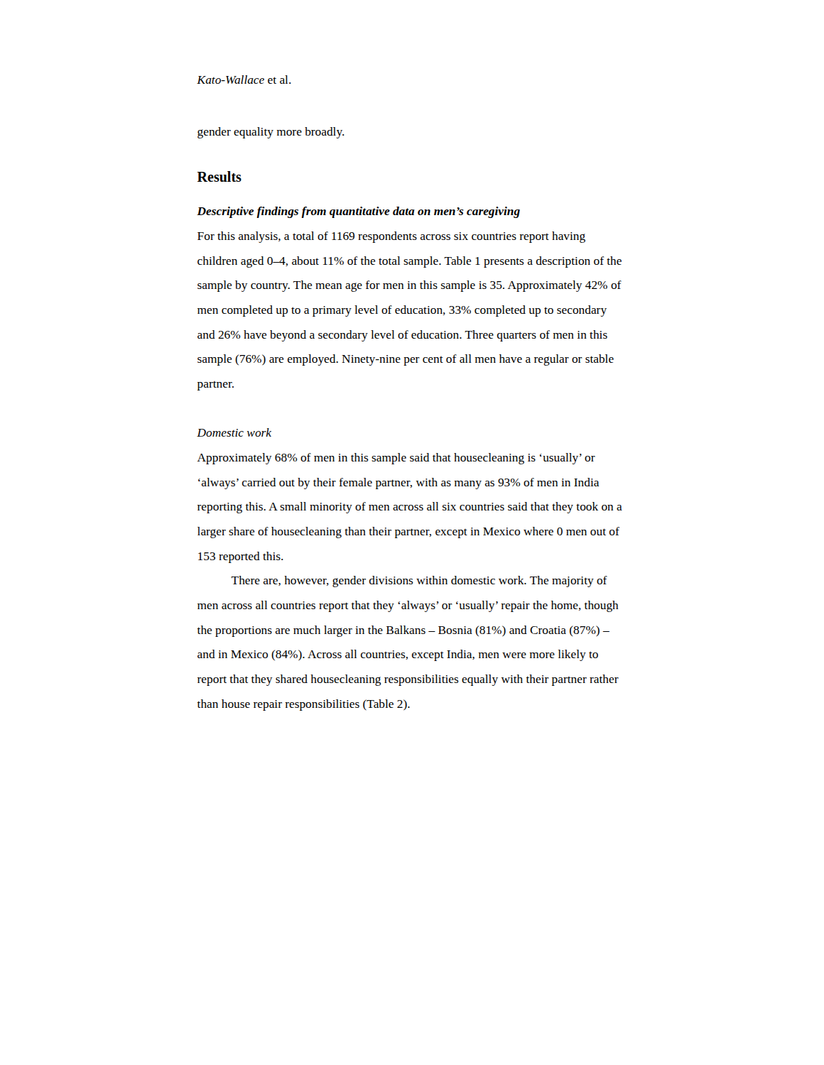Kato-Wallace et al.
gender equality more broadly.
Results
Descriptive findings from quantitative data on men’s caregiving
For this analysis, a total of 1169 respondents across six countries report having children aged 0–4, about 11% of the total sample. Table 1 presents a description of the sample by country. The mean age for men in this sample is 35. Approximately 42% of men completed up to a primary level of education, 33% completed up to secondary and 26% have beyond a secondary level of education. Three quarters of men in this sample (76%) are employed. Ninety-nine per cent of all men have a regular or stable partner.
Domestic work
Approximately 68% of men in this sample said that housecleaning is ‘usually’ or ‘always’ carried out by their female partner, with as many as 93% of men in India reporting this. A small minority of men across all six countries said that they took on a larger share of housecleaning than their partner, except in Mexico where 0 men out of 153 reported this.
There are, however, gender divisions within domestic work. The majority of men across all countries report that they ‘always’ or ‘usually’ repair the home, though the proportions are much larger in the Balkans – Bosnia (81%) and Croatia (87%) – and in Mexico (84%). Across all countries, except India, men were more likely to report that they shared housecleaning responsibilities equally with their partner rather than house repair responsibilities (Table 2).